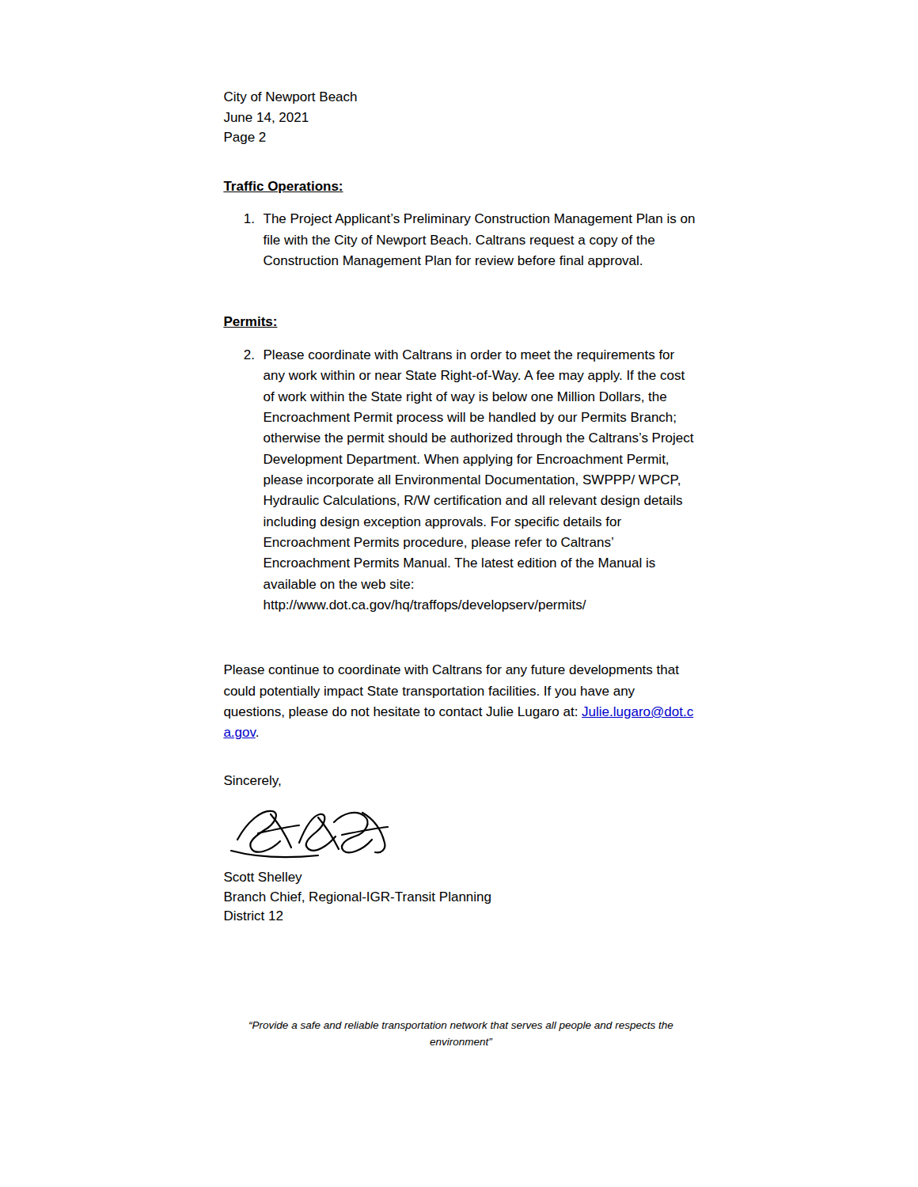City of Newport Beach
June 14, 2021
Page 2
Traffic Operations:
The Project Applicant’s Preliminary Construction Management Plan is on file with the City of Newport Beach. Caltrans request a copy of the Construction Management Plan for review before final approval.
Permits:
Please coordinate with Caltrans in order to meet the requirements for any work within or near State Right-of-Way. A fee may apply. If the cost of work within the State right of way is below one Million Dollars, the Encroachment Permit process will be handled by our Permits Branch; otherwise the permit should be authorized through the Caltrans’s Project Development Department. When applying for Encroachment Permit, please incorporate all Environmental Documentation, SWPPP/ WPCP, Hydraulic Calculations, R/W certification and all relevant design details including design exception approvals. For specific details for Encroachment Permits procedure, please refer to Caltrans’ Encroachment Permits Manual. The latest edition of the Manual is available on the web site:
http://www.dot.ca.gov/hq/traffops/developserv/permits/
Please continue to coordinate with Caltrans for any future developments that could potentially impact State transportation facilities. If you have any questions, please do not hesitate to contact Julie Lugaro at: Julie.lugaro@dot.ca.gov.
Sincerely,
Scott Shelley
Branch Chief, Regional-IGR-Transit Planning
District 12
“Provide a safe and reliable transportation network that serves all people and respects the environment”